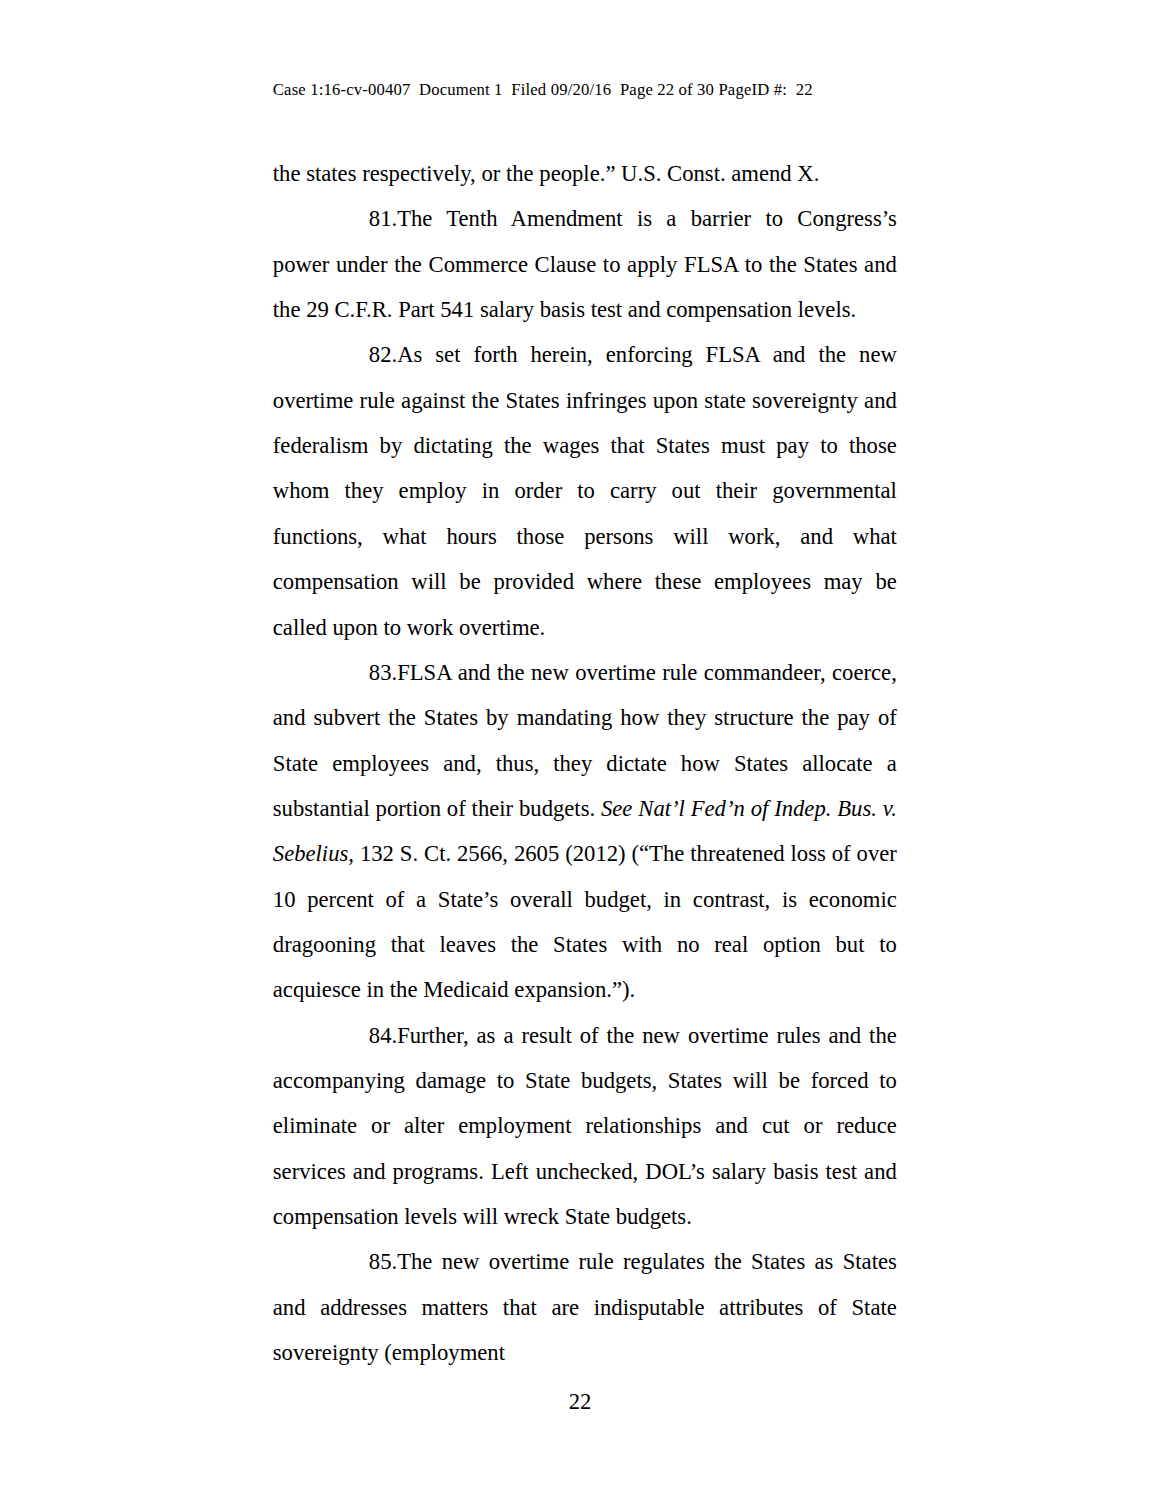Case 1:16-cv-00407 Document 1 Filed 09/20/16 Page 22 of 30 PageID #: 22
the states respectively, or the people.” U.S. Const. amend X.
81. The Tenth Amendment is a barrier to Congress’s power under the Commerce Clause to apply FLSA to the States and the 29 C.F.R. Part 541 salary basis test and compensation levels.
82. As set forth herein, enforcing FLSA and the new overtime rule against the States infringes upon state sovereignty and federalism by dictating the wages that States must pay to those whom they employ in order to carry out their governmental functions, what hours those persons will work, and what compensation will be provided where these employees may be called upon to work overtime.
83. FLSA and the new overtime rule commandeer, coerce, and subvert the States by mandating how they structure the pay of State employees and, thus, they dictate how States allocate a substantial portion of their budgets. See Nat’l Fed’n of Indep. Bus. v. Sebelius, 132 S. Ct. 2566, 2605 (2012) (“The threatened loss of over 10 percent of a State’s overall budget, in contrast, is economic dragooning that leaves the States with no real option but to acquiesce in the Medicaid expansion.”).
84. Further, as a result of the new overtime rules and the accompanying damage to State budgets, States will be forced to eliminate or alter employment relationships and cut or reduce services and programs. Left unchecked, DOL’s salary basis test and compensation levels will wreck State budgets.
85. The new overtime rule regulates the States as States and addresses matters that are indisputable attributes of State sovereignty (employment
22